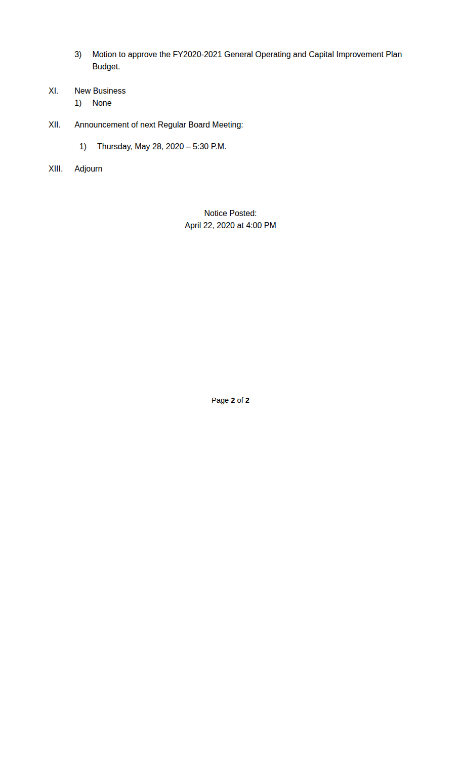3)
Motion to approve the FY2020-2021 General Operating and Capital Improvement Plan Budget.
XI.
New Business
1)
None
XII.
Announcement of next Regular Board Meeting:
1)
Thursday, May 28, 2020 – 5:30 P.M.
XIII.
Adjourn
Notice Posted:
April 22, 2020 at 4:00 PM
Page 2 of 2